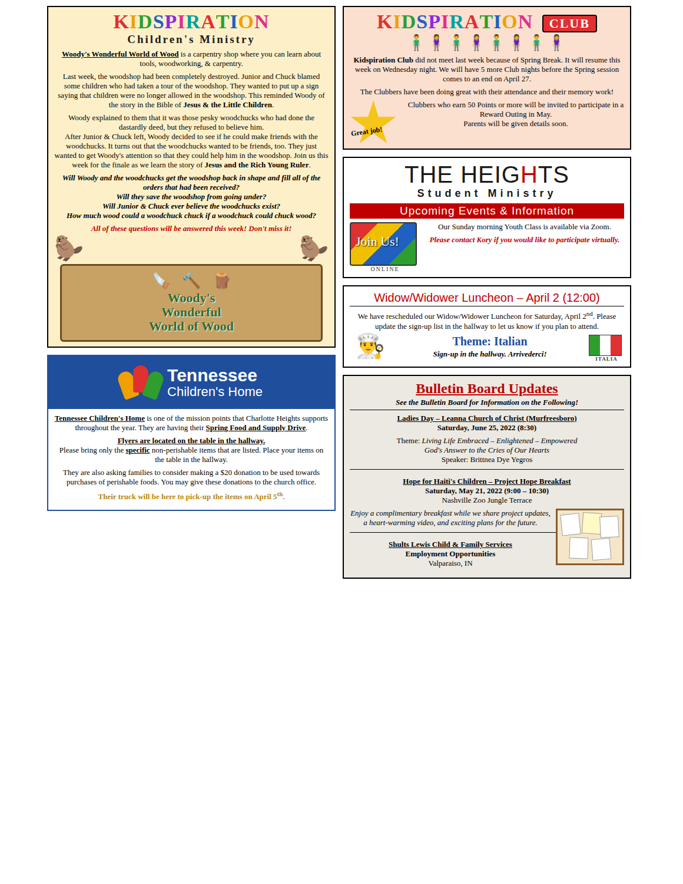KIDSPIRATION
Children's Ministry
Woody's Wonderful World of Wood is a carpentry shop where you can learn about tools, woodworking, & carpentry.
Last week, the woodshop had been completely destroyed. Junior and Chuck blamed some children who had taken a tour of the woodshop. They wanted to put up a sign saying that children were no longer allowed in the woodshop. This reminded Woody of the story in the Bible of Jesus & the Little Children.
Woody explained to them that it was those pesky woodchucks who had done the dastardly deed, but they refused to believe him.
After Junior & Chuck left, Woody decided to see if he could make friends with the woodchucks. It turns out that the woodchucks wanted to be friends, too. They just wanted to get Woody's attention so that they could help him in the woodshop. Join us this week for the finale as we learn the story of Jesus and the Rich Young Ruler.
Will Woody and the woodchucks get the woodshop back in shape and fill all of the orders that had been received?
Will they save the woodshop from going under?
Will Junior & Chuck ever believe the woodchucks exist?
How much wood could a woodchuck chuck if a woodchuck could chuck wood?
All of these questions will be answered this week! Don't miss it!
🦫
🦫
🪚 🔨 🪵
Woody's
Wonderful
World of Wood
Tennessee
Children's Home
Tennessee Children's Home is one of the mission points that Charlotte Heights supports throughout the year. They are having their Spring Food and Supply Drive.
Flyers are located on the table in the hallway.
Please bring only the specific non-perishable items that are listed. Place your items on the table in the hallway.
They are also asking families to consider making a $20 donation to be used towards purchases of perishable foods. You may give these donations to the church office.
Their truck will be here to pick-up the items on April 5th.
KIDSPIRATION CLUB
🧍‍♂️🧍‍♀️🧍‍♂️🧍‍♀️🧍‍♂️🧍‍♀️🧍‍♂️🧍‍♀️
Kidspiration Club did not meet last week because of Spring Break. It will resume this week on Wednesday night. We will have 5 more Club nights before the Spring session comes to an end on April 27.
The Clubbers have been doing great with their attendance and their memory work!
Great job!
Clubbers who earn 50 Points or more will be invited to participate in a
Reward Outing in May.
Parents will be given details soon.
THE HEIGHTS
Student Ministry
Upcoming Events & Information
Join Us!
ONLINE
Our Sunday morning Youth Class is available via Zoom.
Please contact Kory if you would like to participate virtually.
Widow/Widower Luncheon – April 2 (12:00)
We have rescheduled our Widow/Widower Luncheon for Saturday, April 2nd. Please update the sign-up list in the hallway to let us know if you plan to attend.
👨‍🍳
ITALIA
Theme: Italian
Sign-up in the hallway. Arrivederci!
Bulletin Board Updates
See the Bulletin Board for Information on the Following!
Ladies Day – Leanna Church of Christ (Murfreesboro)
Saturday, June 25, 2022 (8:30)
Theme: Living Life Embraced – Enlightened – Empowered
God's Answer to the Cries of Our Hearts
Speaker: Brittnea Dye Yegros
Hope for Haiti's Children – Project Hope Breakfast
Saturday, May 21, 2022 (9:00 – 10:30)
Nashville Zoo Jungle Terrace
Enjoy a complimentary breakfast while we share project updates, a heart-warming video, and exciting plans for the future.
Shults Lewis Child & Family Services
Employment Opportunities
Valparaiso, IN